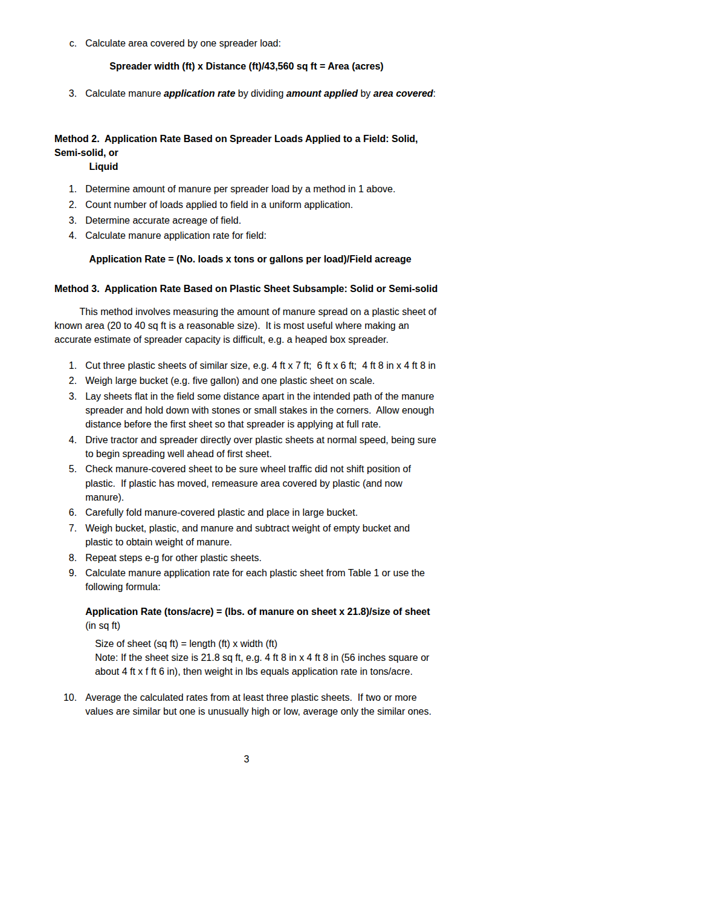Calculate area covered by one spreader load:
Spreader width (ft) x Distance (ft)/43,560 sq ft = Area (acres)
Calculate manure application rate by dividing amount applied by area covered:
Method 2. Application Rate Based on Spreader Loads Applied to a Field: Solid, Semi-solid, or Liquid
Determine amount of manure per spreader load by a method in 1 above.
Count number of loads applied to field in a uniform application.
Determine accurate acreage of field.
Calculate manure application rate for field:
Application Rate = (No. loads x tons or gallons per load)/Field acreage
Method 3. Application Rate Based on Plastic Sheet Subsample: Solid or Semi-solid
This method involves measuring the amount of manure spread on a plastic sheet of known area (20 to 40 sq ft is a reasonable size). It is most useful where making an accurate estimate of spreader capacity is difficult, e.g. a heaped box spreader.
Cut three plastic sheets of similar size, e.g. 4 ft x 7 ft; 6 ft x 6 ft; 4 ft 8 in x 4 ft 8 in
Weigh large bucket (e.g. five gallon) and one plastic sheet on scale.
Lay sheets flat in the field some distance apart in the intended path of the manure spreader and hold down with stones or small stakes in the corners. Allow enough distance before the first sheet so that spreader is applying at full rate.
Drive tractor and spreader directly over plastic sheets at normal speed, being sure to begin spreading well ahead of first sheet.
Check manure-covered sheet to be sure wheel traffic did not shift position of plastic. If plastic has moved, remeasure area covered by plastic (and now manure).
Carefully fold manure-covered plastic and place in large bucket.
Weigh bucket, plastic, and manure and subtract weight of empty bucket and plastic to obtain weight of manure.
Repeat steps e-g for other plastic sheets.
Calculate manure application rate for each plastic sheet from Table 1 or use the following formula:
Application Rate (tons/acre) = (lbs. of manure on sheet x 21.8)/size of sheet (in sq ft)
Size of sheet (sq ft) = length (ft) x width (ft)
Note: If the sheet size is 21.8 sq ft, e.g. 4 ft 8 in x 4 ft 8 in (56 inches square or about 4 ft x f ft 6 in), then weight in lbs equals application rate in tons/acre.
Average the calculated rates from at least three plastic sheets. If two or more values are similar but one is unusually high or low, average only the similar ones.
3